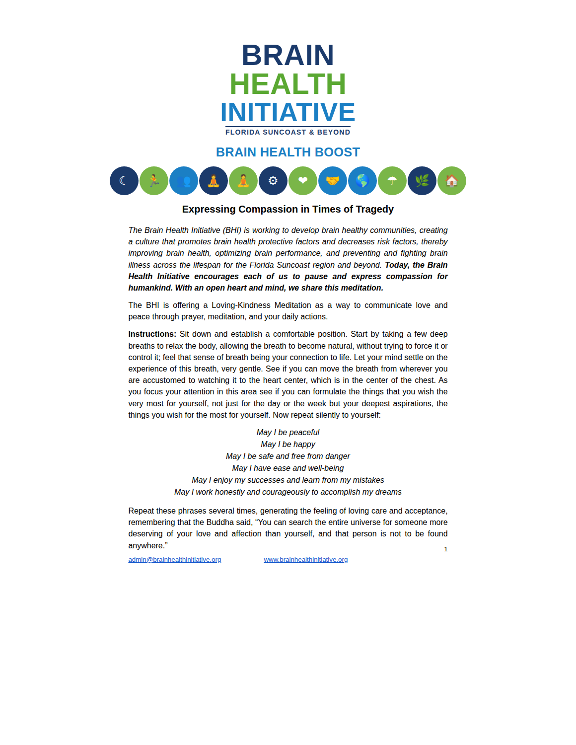BRAIN
HEALTH
INITIATIVE
FLORIDA SUNCOAST & BEYOND
BRAIN HEALTH BOOST
☾
🏃
👥
🧘
🧘
⚙
❤
🤝
🌎
☂
🌿
🏠
Expressing Compassion in Times of Tragedy
The Brain Health Initiative (BHI) is working to develop brain healthy communities, creating a culture that promotes brain health protective factors and decreases risk factors, thereby improving brain health, optimizing brain performance, and preventing and fighting brain illness across the lifespan for the Florida Suncoast region and beyond. Today, the Brain Health Initiative encourages each of us to pause and express compassion for humankind. With an open heart and mind, we share this meditation.
The BHI is offering a Loving-Kindness Meditation as a way to communicate love and peace through prayer, meditation, and your daily actions.
Instructions: Sit down and establish a comfortable position. Start by taking a few deep breaths to relax the body, allowing the breath to become natural, without trying to force it or control it; feel that sense of breath being your connection to life. Let your mind settle on the experience of this breath, very gentle. See if you can move the breath from wherever you are accustomed to watching it to the heart center, which is in the center of the chest. As you focus your attention in this area see if you can formulate the things that you wish the very most for yourself, not just for the day or the week but your deepest aspirations, the things you wish for the most for yourself. Now repeat silently to yourself:
May I be peaceful
May I be happy
May I be safe and free from danger
May I have ease and well-being
May I enjoy my successes and learn from my mistakes
May I work honestly and courageously to accomplish my dreams
Repeat these phrases several times, generating the feeling of loving care and acceptance, remembering that the Buddha said, “You can search the entire universe for someone more deserving of your love and affection than yourself, and that person is not to be found anywhere.”
1
admin@brainhealthinitiative.org
www.brainhealthinitiative.org